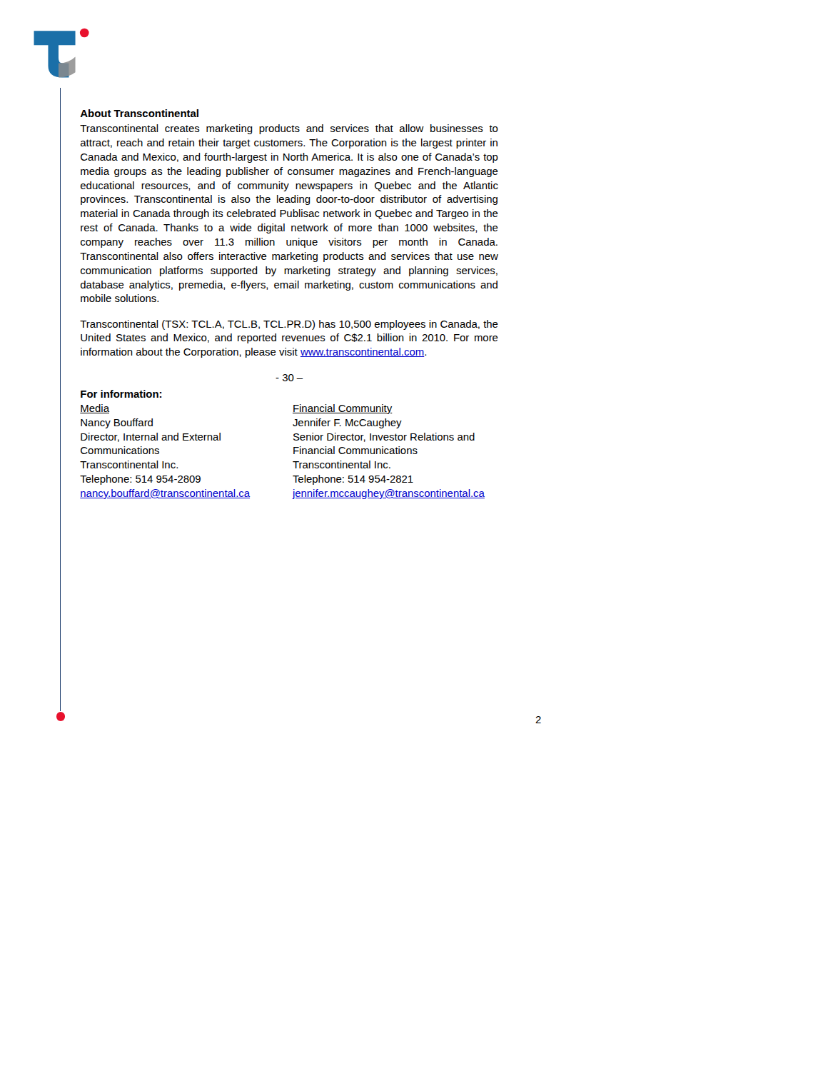About Transcontinental
Transcontinental creates marketing products and services that allow businesses to attract, reach and retain their target customers. The Corporation is the largest printer in Canada and Mexico, and fourth-largest in North America. It is also one of Canada’s top media groups as the leading publisher of consumer magazines and French-language educational resources, and of community newspapers in Quebec and the Atlantic provinces. Transcontinental is also the leading door-to-door distributor of advertising material in Canada through its celebrated Publisac network in Quebec and Targeo in the rest of Canada. Thanks to a wide digital network of more than 1000 websites, the company reaches over 11.3 million unique visitors per month in Canada. Transcontinental also offers interactive marketing products and services that use new communication platforms supported by marketing strategy and planning services, database analytics, premedia, e-flyers, email marketing, custom communications and mobile solutions.
Transcontinental (TSX: TCL.A, TCL.B, TCL.PR.D) has 10,500 employees in Canada, the United States and Mexico, and reported revenues of C$2.1 billion in 2010. For more information about the Corporation, please visit www.transcontinental.com.
- 30 –
For information:
Media
Nancy Bouffard
Director, Internal and External Communications
Transcontinental Inc.
Telephone: 514 954-2809
nancy.bouffard@transcontinental.ca
Financial Community
Jennifer F. McCaughey
Senior Director, Investor Relations and Financial Communications
Transcontinental Inc.
Telephone: 514 954-2821
jennifer.mccaughey@transcontinental.ca
2